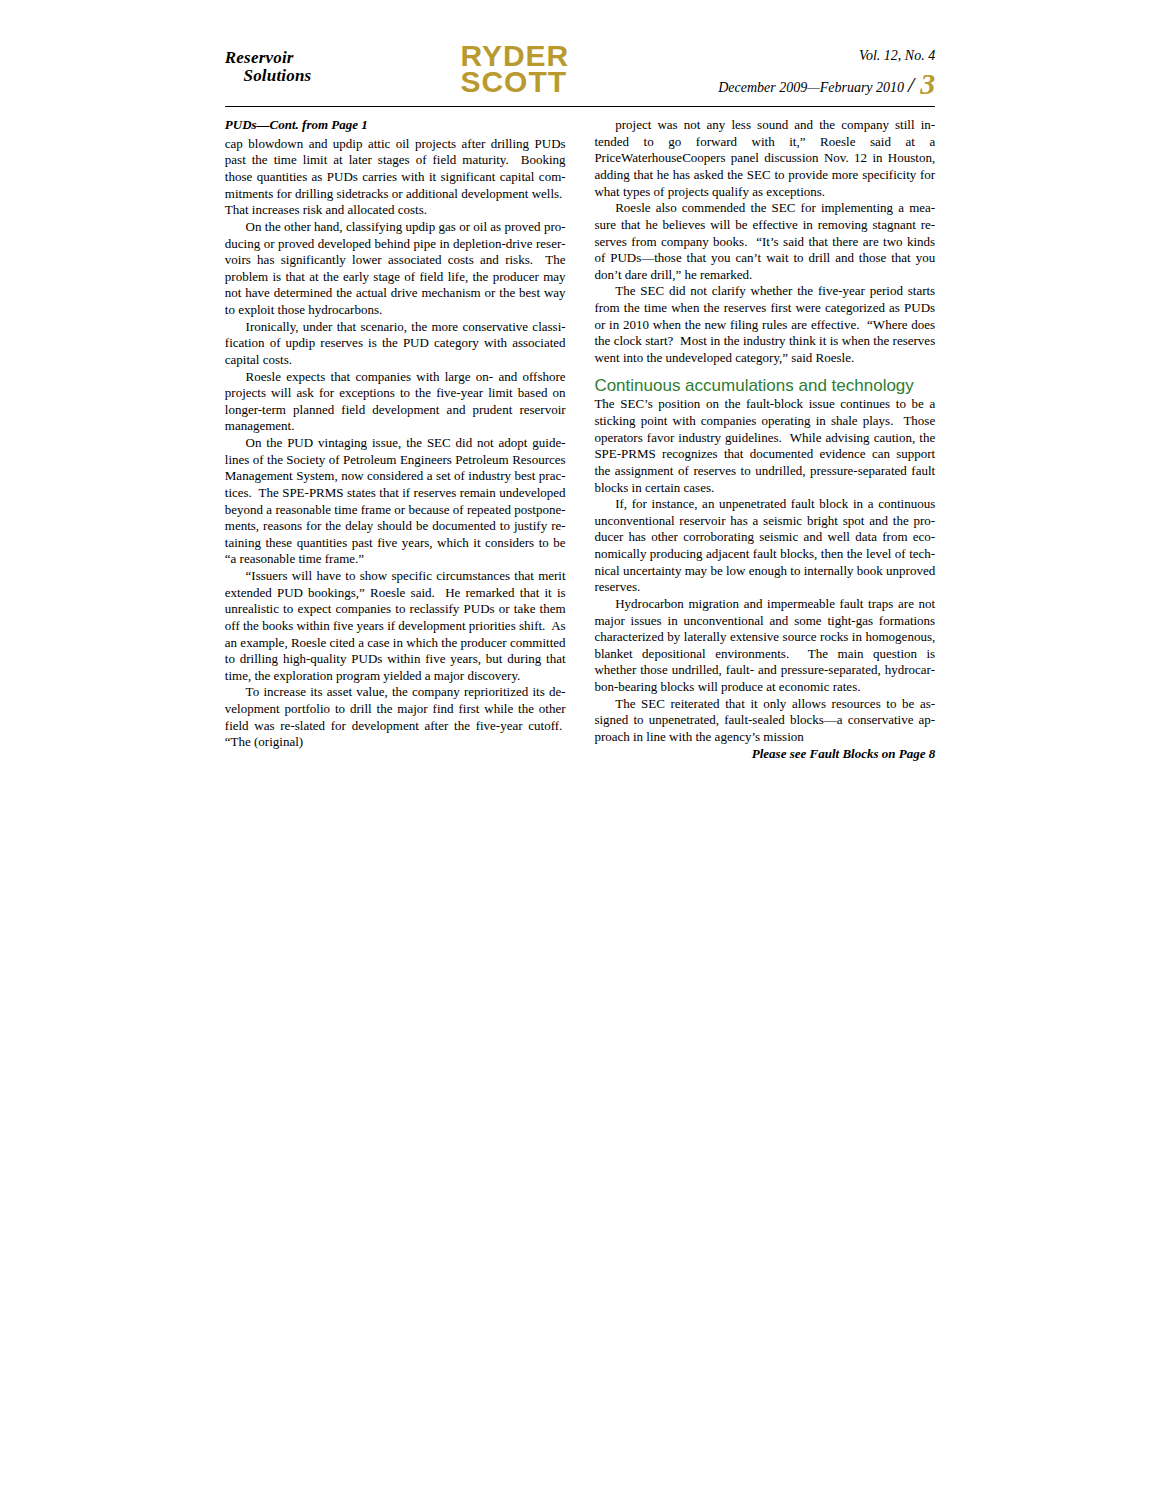Reservoir Solutions
RYDER SCOTT
Vol. 12, No. 4
December 2009—February 2010/3
PUDs—Cont. from Page 1
cap blowdown and updip attic oil projects after drilling PUDs past the time limit at later stages of field maturity. Booking those quantities as PUDs carries with it significant capital commitments for drilling sidetracks or additional development wells. That increases risk and allocated costs.
On the other hand, classifying updip gas or oil as proved producing or proved developed behind pipe in depletion-drive reservoirs has significantly lower associated costs and risks. The problem is that at the early stage of field life, the producer may not have determined the actual drive mechanism or the best way to exploit those hydrocarbons.
Ironically, under that scenario, the more conservative classification of updip reserves is the PUD category with associated capital costs.
Roesle expects that companies with large on- and offshore projects will ask for exceptions to the five-year limit based on longer-term planned field development and prudent reservoir management.
On the PUD vintaging issue, the SEC did not adopt guidelines of the Society of Petroleum Engineers Petroleum Resources Management System, now considered a set of industry best practices. The SPE-PRMS states that if reserves remain undeveloped beyond a reasonable time frame or because of repeated postponements, reasons for the delay should be documented to justify retaining these quantities past five years, which it considers to be “a reasonable time frame.”
“Issuers will have to show specific circumstances that merit extended PUD bookings,” Roesle said. He remarked that it is unrealistic to expect companies to reclassify PUDs or take them off the books within five years if development priorities shift. As an example, Roesle cited a case in which the producer committed to drilling high-quality PUDs within five years, but during that time, the exploration program yielded a major discovery.
To increase its asset value, the company reprioritized its development portfolio to drill the major find first while the other field was re-slated for development after the five-year cutoff. “The (original)
project was not any less sound and the company still intended to go forward with it,” Roesle said at a PriceWaterhouseCoopers panel discussion Nov. 12 in Houston, adding that he has asked the SEC to provide more specificity for what types of projects qualify as exceptions.
Roesle also commended the SEC for implementing a measure that he believes will be effective in removing stagnant reserves from company books. “It’s said that there are two kinds of PUDs—those that you can’t wait to drill and those that you don’t dare drill,” he remarked.
The SEC did not clarify whether the five-year period starts from the time when the reserves first were categorized as PUDs or in 2010 when the new filing rules are effective. “Where does the clock start? Most in the industry think it is when the reserves went into the undeveloped category,” said Roesle.
Continuous accumulations and technology
The SEC’s position on the fault-block issue continues to be a sticking point with companies operating in shale plays. Those operators favor industry guidelines. While advising caution, the SPE-PRMS recognizes that documented evidence can support the assignment of reserves to undrilled, pressure-separated fault blocks in certain cases.
If, for instance, an unpenetrated fault block in a continuous unconventional reservoir has a seismic bright spot and the producer has other corroborating seismic and well data from economically producing adjacent fault blocks, then the level of technical uncertainty may be low enough to internally book unproved reserves.
Hydrocarbon migration and impermeable fault traps are not major issues in unconventional and some tight-gas formations characterized by laterally extensive source rocks in homogenous, blanket depositional environments. The main question is whether those undrilled, fault- and pressure-separated, hydrocarbon-bearing blocks will produce at economic rates.
The SEC reiterated that it only allows resources to be assigned to unpenetrated, fault-sealed blocks—a conservative approach in line with the agency’s mission
Please see Fault Blocks on Page 8